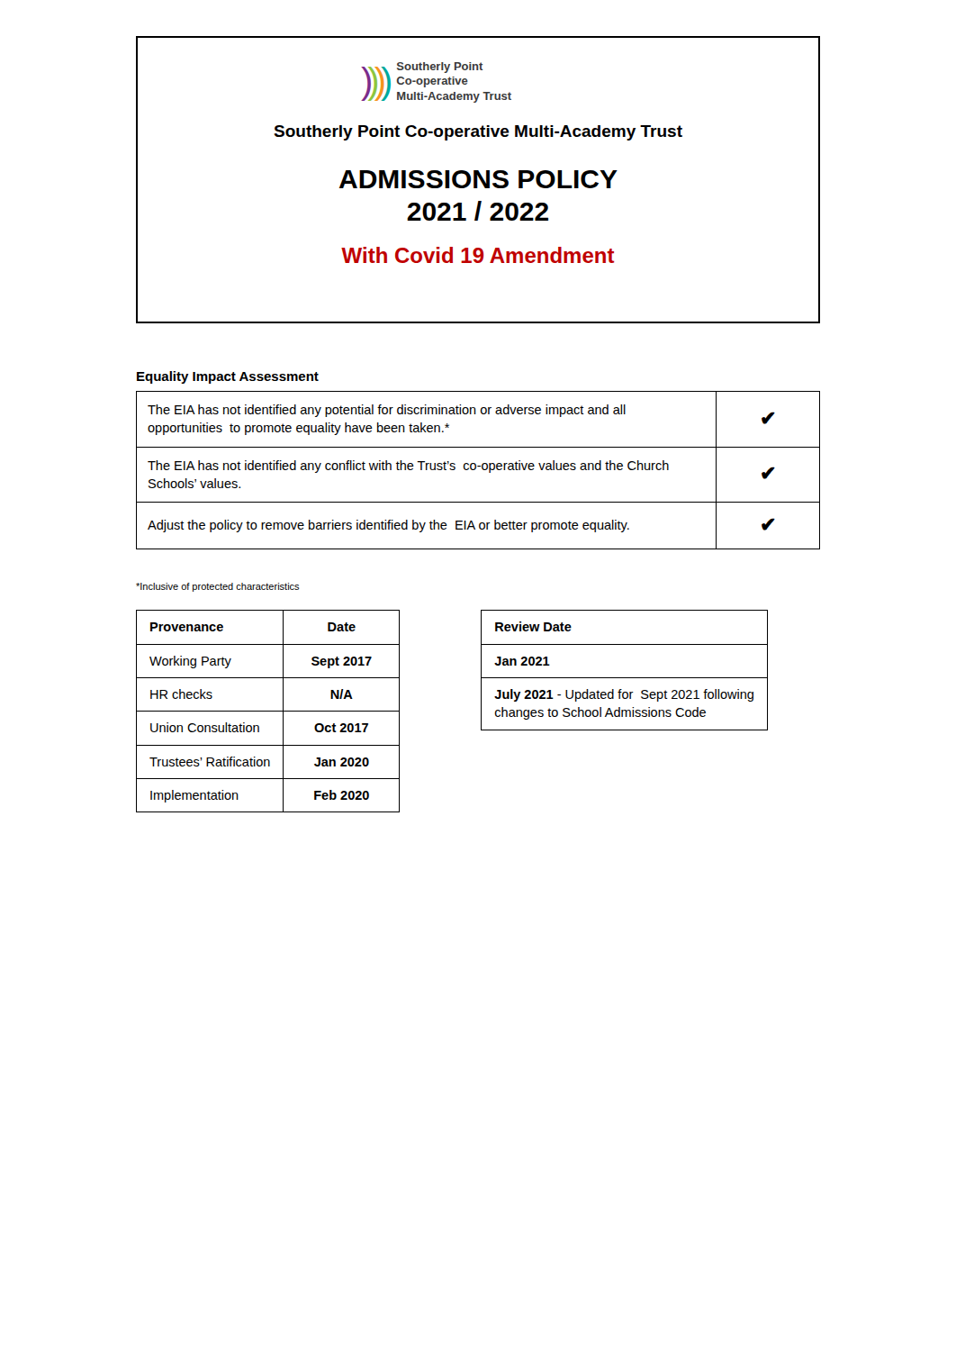))))
Southerly Point
Co-operative
Multi-Academy Trust
Southerly Point Co-operative Multi-Academy Trust
ADMISSIONS POLICY
2021 / 2022
With Covid 19 Amendment
Equality Impact Assessment
| The EIA has not identified any potential for discrimination or adverse impact and all opportunities to promote equality have been taken.* | ✔ |
| The EIA has not identified any conflict with the Trust’s co-operative values and the Church Schools’ values. | ✔ |
| Adjust the policy to remove barriers identified by the EIA or better promote equality. | ✔ |
*Inclusive of protected characteristics
| Provenance | Date |
| --- | --- |
| Working Party | Sept 2017 |
| HR checks | N/A |
| Union Consultation | Oct 2017 |
| Trustees’ Ratification | Jan 2020 |
| Implementation | Feb 2020 |
| Review Date |
| Jan 2021 |
| July 2021 - Updated for Sept 2021 following changes to School Admissions Code |